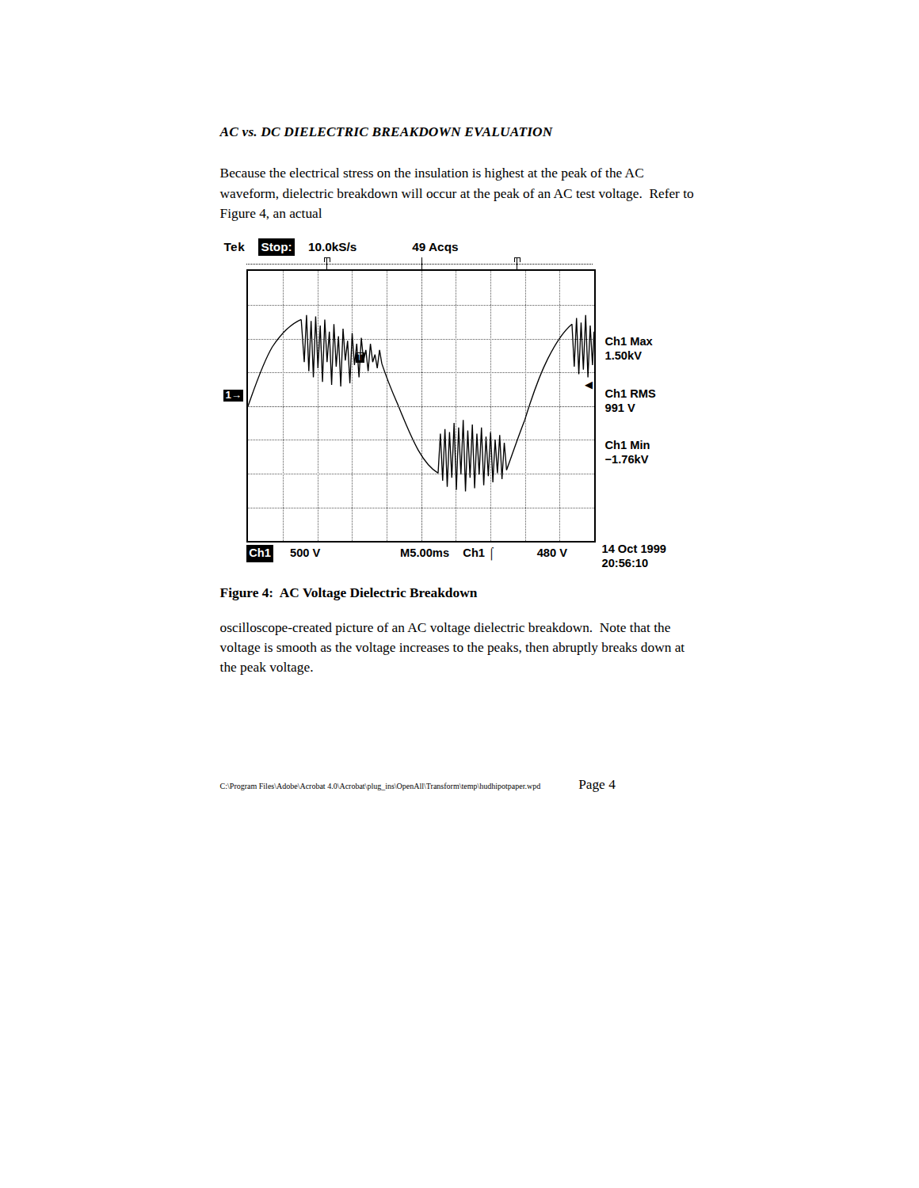AC vs. DC DIELECTRIC BREAKDOWN EVALUATION
Because the electrical stress on the insulation is highest at the peak of the AC waveform, dielectric breakdown will occur at the peak of an AC test voltage. Refer to Figure 4, an actual
Tek Stop: 10.0kS/s 49 Acqs
1→
T
◀
Ch1 Max
1.50kV
Ch1 RMS
991 V
Ch1 Min
−1.76kV
Ch1 500 V M5.00ms Ch1 ⌠ 480 V
14 Oct 1999
20:56:10
Figure 4: AC Voltage Dielectric Breakdown
oscilloscope-created picture of an AC voltage dielectric breakdown. Note that the voltage is smooth as the voltage increases to the peaks, then abruptly breaks down at the peak voltage.
C:\Program Files\Adobe\Acrobat 4.0\Acrobat\plug_ins\OpenAll\Transform\temp\hudhipotpaper.wpd
Page 4